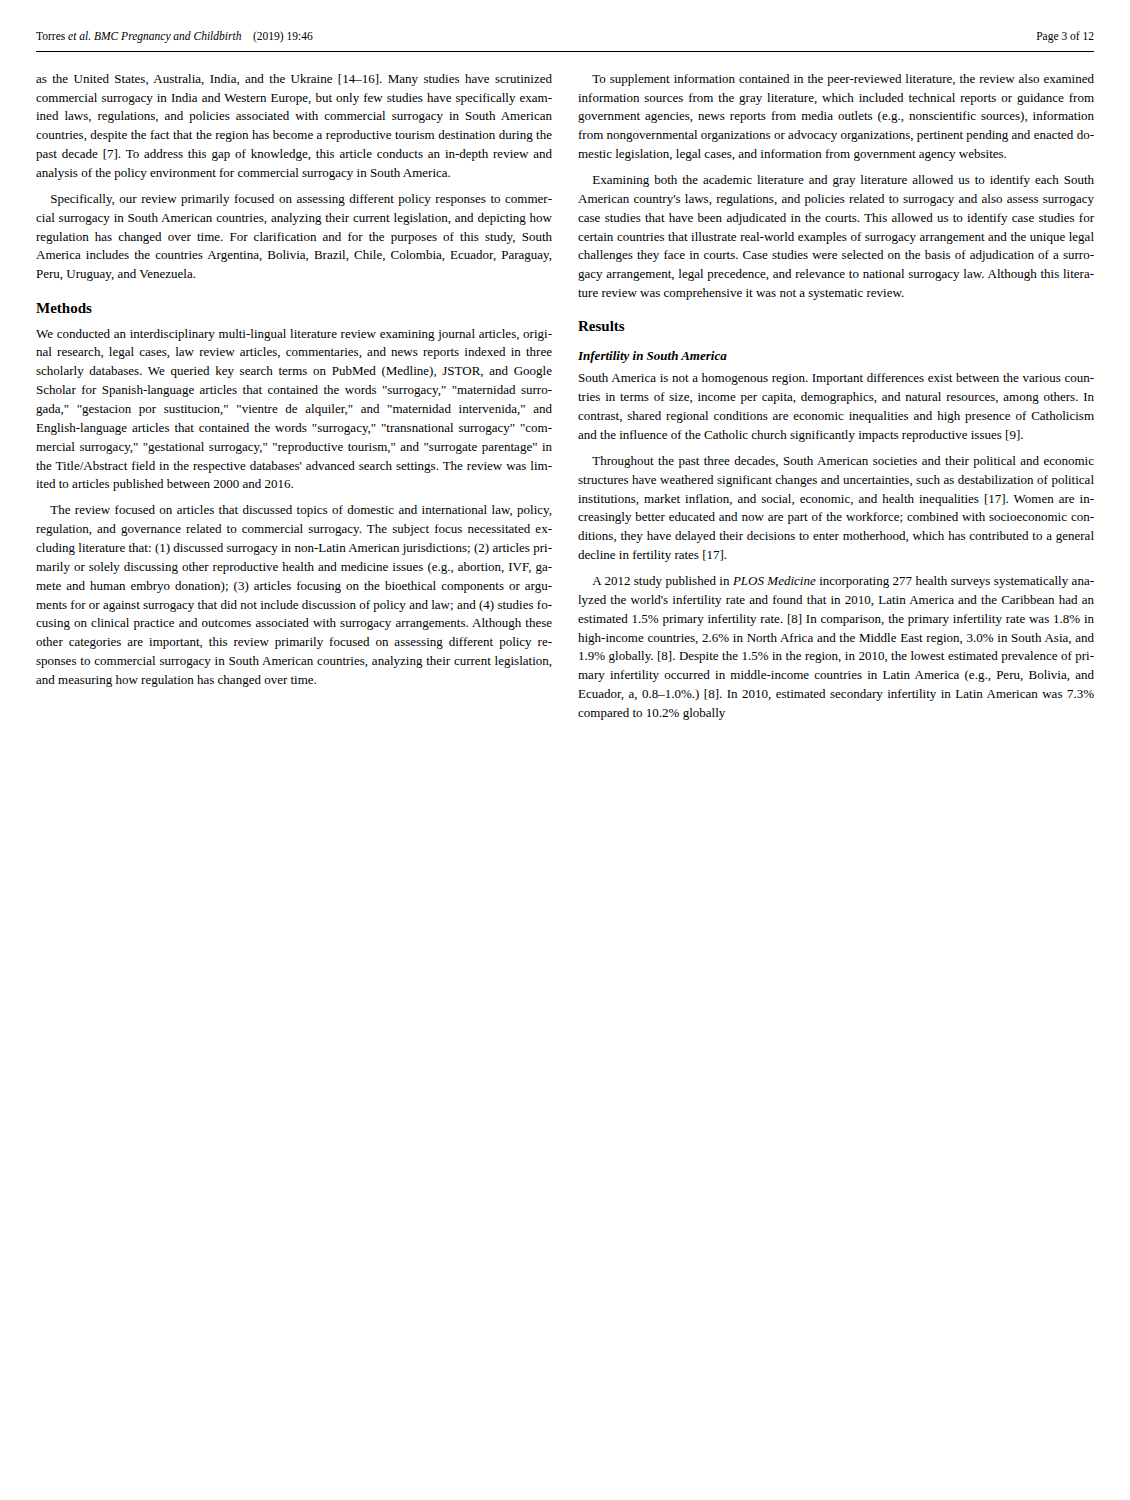Torres et al. BMC Pregnancy and Childbirth (2019) 19:46
Page 3 of 12
as the United States, Australia, India, and the Ukraine [14–16]. Many studies have scrutinized commercial surrogacy in India and Western Europe, but only few studies have specifically examined laws, regulations, and policies associated with commercial surrogacy in South American countries, despite the fact that the region has become a reproductive tourism destination during the past decade [7]. To address this gap of knowledge, this article conducts an in-depth review and analysis of the policy environment for commercial surrogacy in South America.
Specifically, our review primarily focused on assessing different policy responses to commercial surrogacy in South American countries, analyzing their current legislation, and depicting how regulation has changed over time. For clarification and for the purposes of this study, South America includes the countries Argentina, Bolivia, Brazil, Chile, Colombia, Ecuador, Paraguay, Peru, Uruguay, and Venezuela.
Methods
We conducted an interdisciplinary multi-lingual literature review examining journal articles, original research, legal cases, law review articles, commentaries, and news reports indexed in three scholarly databases. We queried key search terms on PubMed (Medline), JSTOR, and Google Scholar for Spanish-language articles that contained the words "surrogacy," "maternidad surrogada," "gestacion por sustitucion," "vientre de alquiler," and "maternidad intervenida," and English-language articles that contained the words "surrogacy," "transnational surrogacy" "commercial surrogacy," "gestational surrogacy," "reproductive tourism," and "surrogate parentage" in the Title/Abstract field in the respective databases' advanced search settings. The review was limited to articles published between 2000 and 2016.
The review focused on articles that discussed topics of domestic and international law, policy, regulation, and governance related to commercial surrogacy. The subject focus necessitated excluding literature that: (1) discussed surrogacy in non-Latin American jurisdictions; (2) articles primarily or solely discussing other reproductive health and medicine issues (e.g., abortion, IVF, gamete and human embryo donation); (3) articles focusing on the bioethical components or arguments for or against surrogacy that did not include discussion of policy and law; and (4) studies focusing on clinical practice and outcomes associated with surrogacy arrangements. Although these other categories are important, this review primarily focused on assessing different policy responses to commercial surrogacy in South American countries, analyzing their current legislation, and measuring how regulation has changed over time.
To supplement information contained in the peer-reviewed literature, the review also examined information sources from the gray literature, which included technical reports or guidance from government agencies, news reports from media outlets (e.g., nonscientific sources), information from nongovernmental organizations or advocacy organizations, pertinent pending and enacted domestic legislation, legal cases, and information from government agency websites.
Examining both the academic literature and gray literature allowed us to identify each South American country's laws, regulations, and policies related to surrogacy and also assess surrogacy case studies that have been adjudicated in the courts. This allowed us to identify case studies for certain countries that illustrate real-world examples of surrogacy arrangement and the unique legal challenges they face in courts. Case studies were selected on the basis of adjudication of a surrogacy arrangement, legal precedence, and relevance to national surrogacy law. Although this literature review was comprehensive it was not a systematic review.
Results
Infertility in South America
South America is not a homogenous region. Important differences exist between the various countries in terms of size, income per capita, demographics, and natural resources, among others. In contrast, shared regional conditions are economic inequalities and high presence of Catholicism and the influence of the Catholic church significantly impacts reproductive issues [9].
Throughout the past three decades, South American societies and their political and economic structures have weathered significant changes and uncertainties, such as destabilization of political institutions, market inflation, and social, economic, and health inequalities [17]. Women are increasingly better educated and now are part of the workforce; combined with socioeconomic conditions, they have delayed their decisions to enter motherhood, which has contributed to a general decline in fertility rates [17].
A 2012 study published in PLOS Medicine incorporating 277 health surveys systematically analyzed the world's infertility rate and found that in 2010, Latin America and the Caribbean had an estimated 1.5% primary infertility rate. [8] In comparison, the primary infertility rate was 1.8% in high-income countries, 2.6% in North Africa and the Middle East region, 3.0% in South Asia, and 1.9% globally. [8]. Despite the 1.5% in the region, in 2010, the lowest estimated prevalence of primary infertility occurred in middle-income countries in Latin America (e.g., Peru, Bolivia, and Ecuador, a, 0.8–1.0%.) [8]. In 2010, estimated secondary infertility in Latin American was 7.3% compared to 10.2% globally